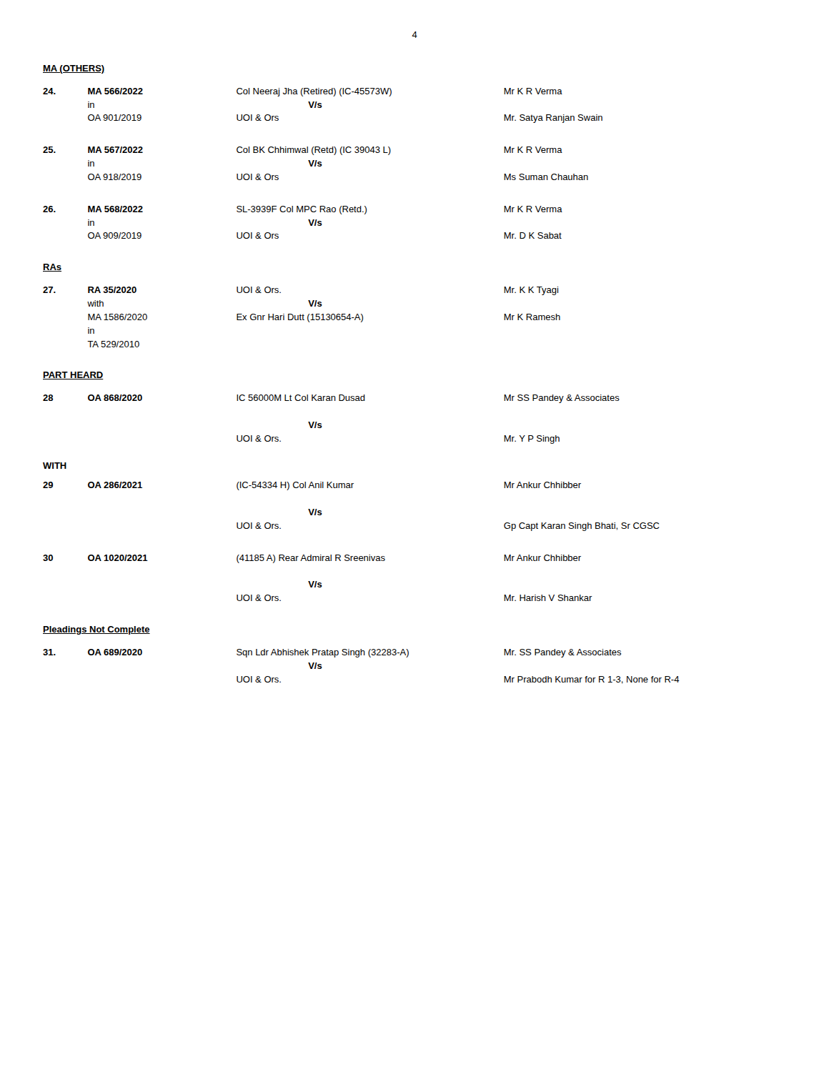4
MA (OTHERS)
| 24. | MA 566/2022 in OA 901/2019 | Col Neeraj Jha (Retired) (IC-45573W) V/s UOI & Ors | Mr K R Verma Mr. Satya Ranjan Swain |
| 25. | MA 567/2022 in OA 918/2019 | Col BK Chhimwal (Retd) (IC 39043 L) V/s UOI & Ors | Mr K R Verma Ms Suman Chauhan |
| 26. | MA 568/2022 in OA 909/2019 | SL-3939F Col MPC Rao (Retd.) V/s UOI & Ors | Mr K R Verma Mr. D K Sabat |
RAs
| 27. | RA 35/2020 with MA 1586/2020 in TA 529/2010 | UOI & Ors. V/s Ex Gnr Hari Dutt (15130654-A) | Mr. K K Tyagi Mr K Ramesh |
PART HEARD
| 28 | OA 868/2020 | IC 56000M Lt Col Karan Dusad V/s UOI & Ors. | Mr SS Pandey & Associates Mr. Y P Singh |
WITH
| 29 | OA 286/2021 | (IC-54334 H) Col Anil Kumar V/s UOI & Ors. | Mr Ankur Chhibber Gp Capt Karan Singh Bhati, Sr CGSC |
| 30 | OA 1020/2021 | (41185 A) Rear Admiral R Sreenivas V/s UOI & Ors. | Mr Ankur Chhibber Mr. Harish V Shankar |
Pleadings Not Complete
| 31. | OA 689/2020 | Sqn Ldr Abhishek Pratap Singh (32283-A) V/s UOI & Ors. | Mr. SS Pandey & Associates Mr Prabodh Kumar for R 1-3, None for R-4 |